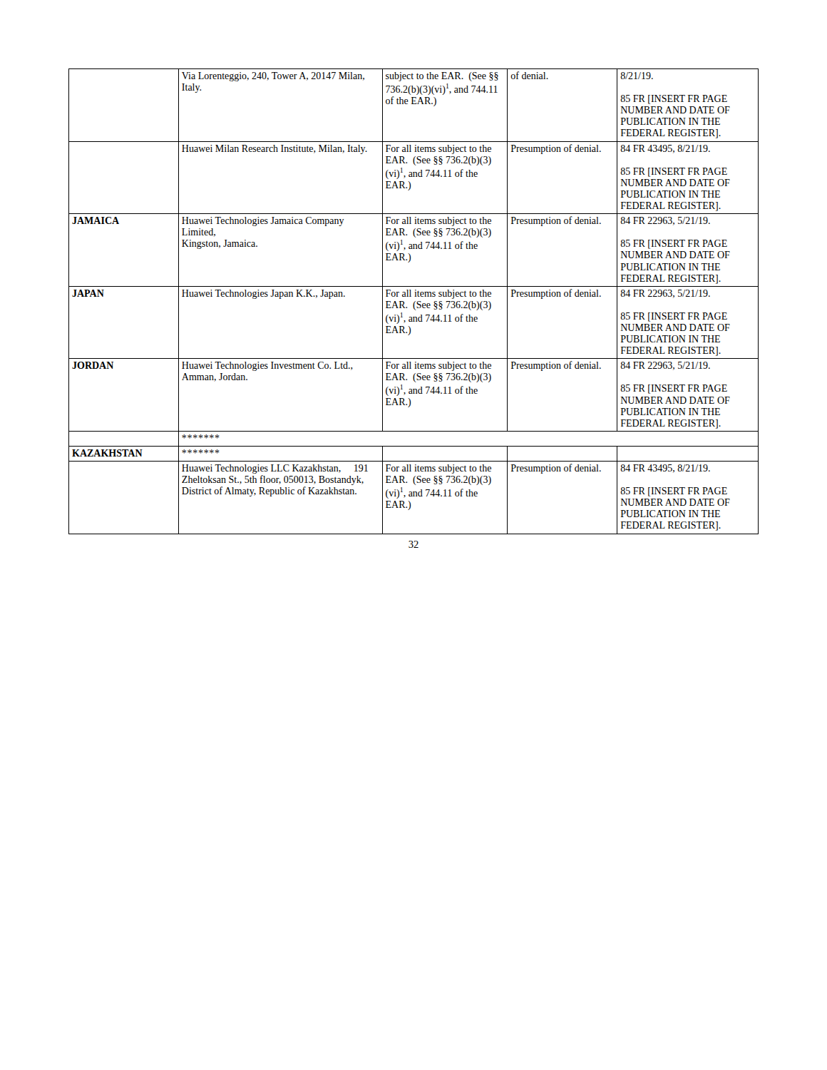| | Via Lorenteggio, 240, Tower A, 20147 Milan, Italy. | subject to the EAR. (See §§ 736.2(b)(3)(vi) 1 , and 744.11 of the EAR.) | of denial. | 8/21/19. 85 FR [INSERT FR PAGE NUMBER AND DATE OF PUBLICATION IN THE FEDERAL REGISTER]. |
| | Huawei Milan Research Institute, Milan, Italy. | For all items subject to the EAR. (See §§ 736.2(b)(3)(vi) 1 , and 744.11 of the EAR.) | Presumption of denial. | 84 FR 43495, 8/21/19. 85 FR [INSERT FR PAGE NUMBER AND DATE OF PUBLICATION IN THE FEDERAL REGISTER]. |
| JAMAICA | Huawei Technologies Jamaica Company Limited, Kingston, Jamaica. | For all items subject to the EAR. (See §§ 736.2(b)(3)(vi) 1 , and 744.11 of the EAR.) | Presumption of denial. | 84 FR 22963, 5/21/19. 85 FR [INSERT FR PAGE NUMBER AND DATE OF PUBLICATION IN THE FEDERAL REGISTER]. |
| JAPAN | Huawei Technologies Japan K.K., Japan. | For all items subject to the EAR. (See §§ 736.2(b)(3)(vi) 1 , and 744.11 of the EAR.) | Presumption of denial. | 84 FR 22963, 5/21/19. 85 FR [INSERT FR PAGE NUMBER AND DATE OF PUBLICATION IN THE FEDERAL REGISTER]. |
| JORDAN | Huawei Technologies Investment Co. Ltd., Amman, Jordan. | For all items subject to the EAR. (See §§ 736.2(b)(3)(vi) 1 , and 744.11 of the EAR.) | Presumption of denial. | 84 FR 22963, 5/21/19. 85 FR [INSERT FR PAGE NUMBER AND DATE OF PUBLICATION IN THE FEDERAL REGISTER]. |
| | ******* |
| KAZAKHSTAN | ******* | | | |
| | Huawei Technologies LLC Kazakhstan, 191 Zheltoksan St., 5th floor, 050013, Bostandyk, District of Almaty, Republic of Kazakhstan. | For all items subject to the EAR. (See §§ 736.2(b)(3)(vi) 1 , and 744.11 of the EAR.) | Presumption of denial. | 84 FR 43495, 8/21/19. 85 FR [INSERT FR PAGE NUMBER AND DATE OF PUBLICATION IN THE FEDERAL REGISTER]. |
32